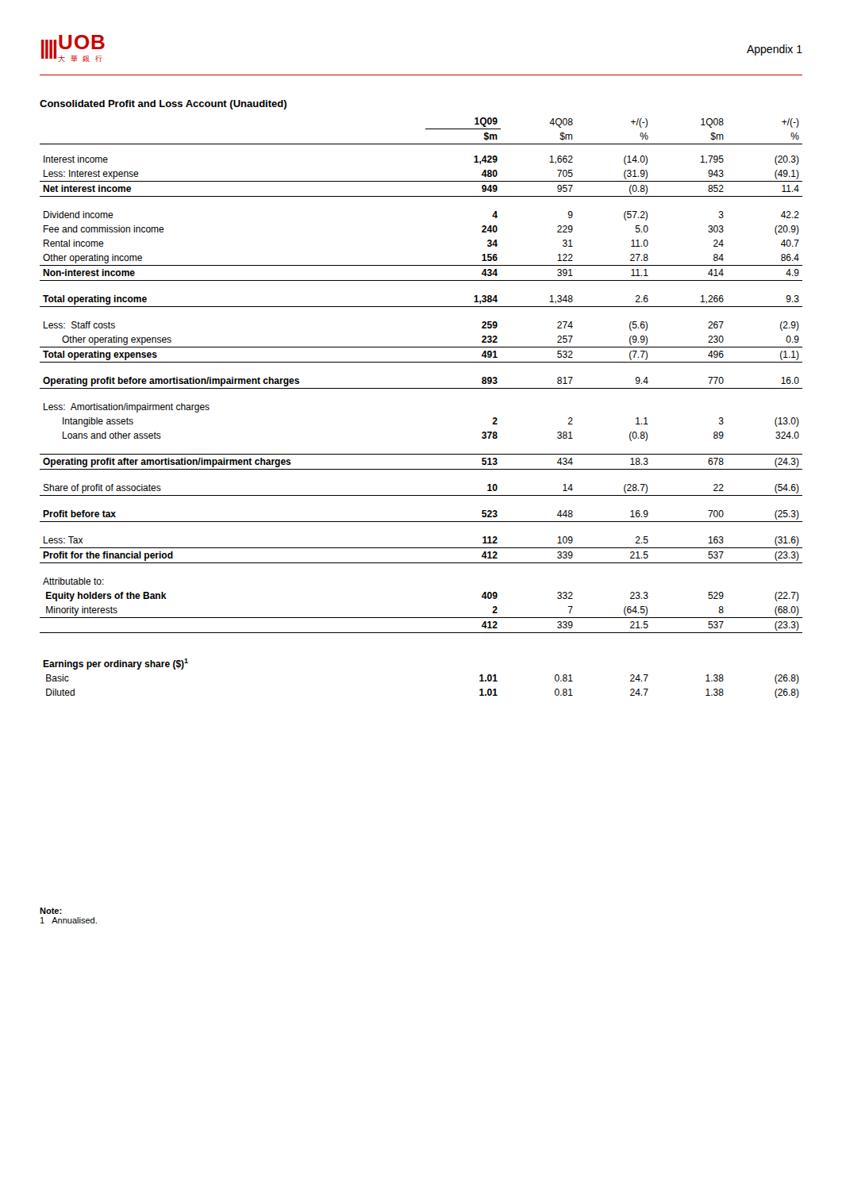||||UOB
大 華 銀 行
Appendix 1
Consolidated Profit and Loss Account (Unaudited)
| | 1Q09 | 4Q08 | +/(-) | 1Q08 | +/(-) |
| --- | --- | --- | --- | --- | --- |
| | $m | $m | % | $m | % |
| Interest income | 1,429 | 1,662 | (14.0) | 1,795 | (20.3) |
| Less: Interest expense | 480 | 705 | (31.9) | 943 | (49.1) |
| Net interest income | 949 | 957 | (0.8) | 852 | 11.4 |
| Dividend income | 4 | 9 | (57.2) | 3 | 42.2 |
| Fee and commission income | 240 | 229 | 5.0 | 303 | (20.9) |
| Rental income | 34 | 31 | 11.0 | 24 | 40.7 |
| Other operating income | 156 | 122 | 27.8 | 84 | 86.4 |
| Non-interest income | 434 | 391 | 11.1 | 414 | 4.9 |
| Total operating income | 1,384 | 1,348 | 2.6 | 1,266 | 9.3 |
| Less: Staff costs | 259 | 274 | (5.6) | 267 | (2.9) |
| Other operating expenses | 232 | 257 | (9.9) | 230 | 0.9 |
| Total operating expenses | 491 | 532 | (7.7) | 496 | (1.1) |
| Operating profit before amortisation/impairment charges | 893 | 817 | 9.4 | 770 | 16.0 |
| Less: Amortisation/impairment charges | | | | | |
| Intangible assets | 2 | 2 | 1.1 | 3 | (13.0) |
| Loans and other assets | 378 | 381 | (0.8) | 89 | 324.0 |
| Operating profit after amortisation/impairment charges | 513 | 434 | 18.3 | 678 | (24.3) |
| Share of profit of associates | 10 | 14 | (28.7) | 22 | (54.6) |
| Profit before tax | 523 | 448 | 16.9 | 700 | (25.3) |
| Less: Tax | 112 | 109 | 2.5 | 163 | (31.6) |
| Profit for the financial period | 412 | 339 | 21.5 | 537 | (23.3) |
| Attributable to: | | | | | |
| Equity holders of the Bank | 409 | 332 | 23.3 | 529 | (22.7) |
| Minority interests | 2 | 7 | (64.5) | 8 | (68.0) |
| | 412 | 339 | 21.5 | 537 | (23.3) |
| Earnings per ordinary share ($) 1 | | | | | |
| Basic | 1.01 | 0.81 | 24.7 | 1.38 | (26.8) |
| Diluted | 1.01 | 0.81 | 24.7 | 1.38 | (26.8) |
Note:
1 Annualised.